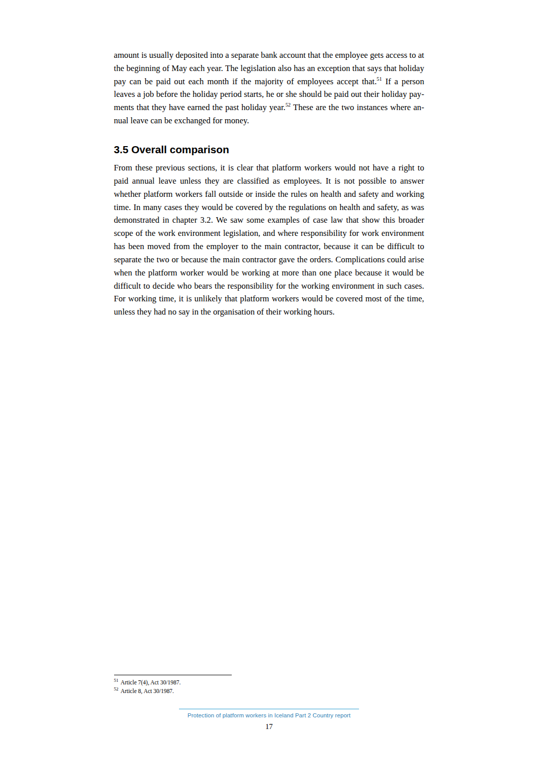amount is usually deposited into a separate bank account that the employee gets access to at the beginning of May each year. The legislation also has an exception that says that holiday pay can be paid out each month if the majority of employees accept that.51 If a person leaves a job before the holiday period starts, he or she should be paid out their holiday payments that they have earned the past holiday year.52 These are the two instances where annual leave can be exchanged for money.
3.5 Overall comparison
From these previous sections, it is clear that platform workers would not have a right to paid annual leave unless they are classified as employees. It is not possible to answer whether platform workers fall outside or inside the rules on health and safety and working time. In many cases they would be covered by the regulations on health and safety, as was demonstrated in chapter 3.2. We saw some examples of case law that show this broader scope of the work environment legislation, and where responsibility for work environment has been moved from the employer to the main contractor, because it can be difficult to separate the two or because the main contractor gave the orders. Complications could arise when the platform worker would be working at more than one place because it would be difficult to decide who bears the responsibility for the working environment in such cases. For working time, it is unlikely that platform workers would be covered most of the time, unless they had no say in the organisation of their working hours.
51 Article 7(4), Act 30/1987.
52 Article 8, Act 30/1987.
Protection of platform workers in Iceland Part 2 Country report
17